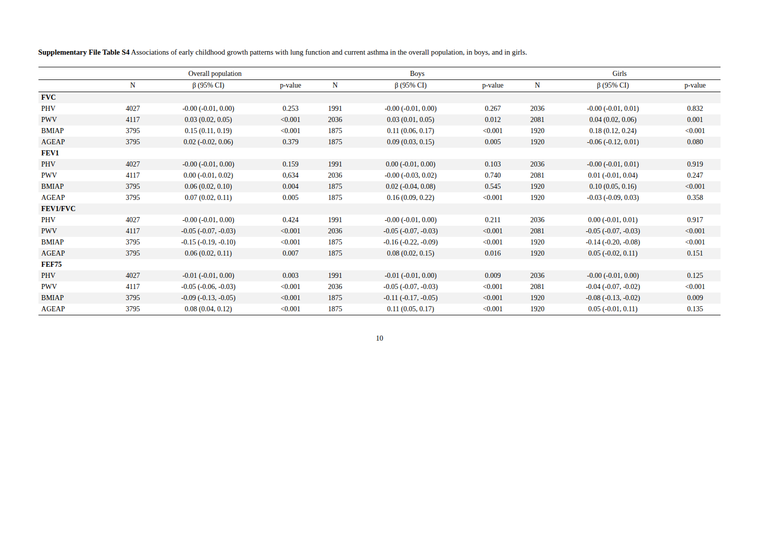Supplementary File Table S4 Associations of early childhood growth patterns with lung function and current asthma in the overall population, in boys, and in girls.
| | Overall population | Boys | Girls |
| --- | --- | --- | --- |
| | N | β (95% CI) | p-value | N | β (95% CI) | p-value | N | β (95% CI) | p-value |
| FVC | | | | | | | | | |
| PHV | 4027 | -0.00 (-0.01, 0.00) | 0.253 | 1991 | -0.00 (-0.01, 0.00) | 0.267 | 2036 | -0.00 (-0.01, 0.01) | 0.832 |
| PWV | 4117 | 0.03 (0.02, 0.05) | <0.001 | 2036 | 0.03 (0.01, 0.05) | 0.012 | 2081 | 0.04 (0.02, 0.06) | 0.001 |
| BMIAP | 3795 | 0.15 (0.11, 0.19) | <0.001 | 1875 | 0.11 (0.06, 0.17) | <0.001 | 1920 | 0.18 (0.12, 0.24) | <0.001 |
| AGEAP | 3795 | 0.02 (-0.02, 0.06) | 0.379 | 1875 | 0.09 (0.03, 0.15) | 0.005 | 1920 | -0.06 (-0.12, 0.01) | 0.080 |
| FEV1 | | | | | | | | | |
| PHV | 4027 | -0.00 (-0.01, 0.00) | 0.159 | 1991 | 0.00 (-0.01, 0.00) | 0.103 | 2036 | -0.00 (-0.01, 0.01) | 0.919 |
| PWV | 4117 | 0.00 (-0.01, 0.02) | 0,634 | 2036 | -0.00 (-0.03, 0.02) | 0.740 | 2081 | 0.01 (-0.01, 0.04) | 0.247 |
| BMIAP | 3795 | 0.06 (0.02, 0.10) | 0.004 | 1875 | 0.02 (-0.04, 0.08) | 0.545 | 1920 | 0.10 (0.05, 0.16) | <0.001 |
| AGEAP | 3795 | 0.07 (0.02, 0.11) | 0.005 | 1875 | 0.16 (0.09, 0.22) | <0.001 | 1920 | -0.03 (-0.09, 0.03) | 0.358 |
| FEV1/FVC | | | | | | | | | |
| PHV | 4027 | -0.00 (-0.01, 0.00) | 0.424 | 1991 | -0.00 (-0.01, 0.00) | 0.211 | 2036 | 0.00 (-0.01, 0.01) | 0.917 |
| PWV | 4117 | -0.05 (-0.07, -0.03) | <0.001 | 2036 | -0.05 (-0.07, -0.03) | <0.001 | 2081 | -0.05 (-0.07, -0.03) | <0.001 |
| BMIAP | 3795 | -0.15 (-0.19, -0.10) | <0.001 | 1875 | -0.16 (-0.22, -0.09) | <0.001 | 1920 | -0.14 (-0.20, -0.08) | <0.001 |
| AGEAP | 3795 | 0.06 (0.02, 0.11) | 0.007 | 1875 | 0.08 (0.02, 0.15) | 0.016 | 1920 | 0.05 (-0.02, 0.11) | 0.151 |
| FEF75 | | | | | | | | | |
| PHV | 4027 | -0.01 (-0.01, 0.00) | 0.003 | 1991 | -0.01 (-0.01, 0.00) | 0.009 | 2036 | -0.00 (-0.01, 0.00) | 0.125 |
| PWV | 4117 | -0.05 (-0.06, -0.03) | <0.001 | 2036 | -0.05 (-0.07, -0.03) | <0.001 | 2081 | -0.04 (-0.07, -0.02) | <0.001 |
| BMIAP | 3795 | -0.09 (-0.13, -0.05) | <0.001 | 1875 | -0.11 (-0.17, -0.05) | <0.001 | 1920 | -0.08 (-0.13, -0.02) | 0.009 |
| AGEAP | 3795 | 0.08 (0.04, 0.12) | <0.001 | 1875 | 0.11 (0.05, 0.17) | <0.001 | 1920 | 0.05 (-0.01, 0.11) | 0.135 |
10